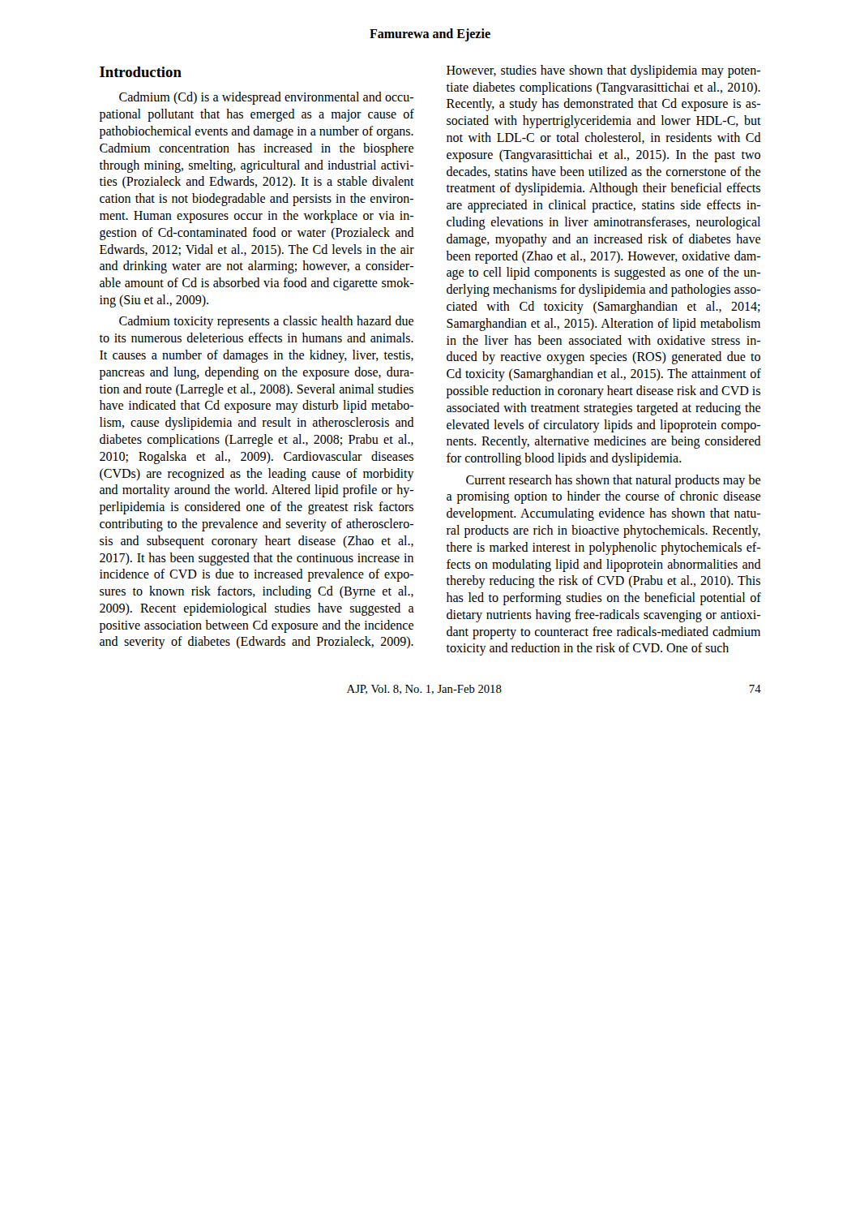Famurewa and Ejezie
Introduction
Cadmium (Cd) is a widespread environmental and occupational pollutant that has emerged as a major cause of pathobiochemical events and damage in a number of organs. Cadmium concentration has increased in the biosphere through mining, smelting, agricultural and industrial activities (Prozialeck and Edwards, 2012). It is a stable divalent cation that is not biodegradable and persists in the environment. Human exposures occur in the workplace or via ingestion of Cd-contaminated food or water (Prozialeck and Edwards, 2012; Vidal et al., 2015). The Cd levels in the air and drinking water are not alarming; however, a considerable amount of Cd is absorbed via food and cigarette smoking (Siu et al., 2009).
Cadmium toxicity represents a classic health hazard due to its numerous deleterious effects in humans and animals. It causes a number of damages in the kidney, liver, testis, pancreas and lung, depending on the exposure dose, duration and route (Larregle et al., 2008). Several animal studies have indicated that Cd exposure may disturb lipid metabolism, cause dyslipidemia and result in atherosclerosis and diabetes complications (Larregle et al., 2008; Prabu et al., 2010; Rogalska et al., 2009). Cardiovascular diseases (CVDs) are recognized as the leading cause of morbidity and mortality around the world. Altered lipid profile or hyperlipidemia is considered one of the greatest risk factors contributing to the prevalence and severity of atherosclerosis and subsequent coronary heart disease (Zhao et al., 2017). It has been suggested that the continuous increase in incidence of CVD is due to increased prevalence of exposures to known risk factors, including Cd (Byrne et al., 2009). Recent epidemiological studies have suggested a positive association between Cd exposure and the incidence and severity of diabetes (Edwards and Prozialeck, 2009). However, studies have shown that dyslipidemia may potentiate diabetes complications (Tangvarasittichai et al., 2010). Recently, a study has demonstrated that Cd exposure is associated with hypertriglyceridemia and lower HDL-C, but not with LDL-C or total cholesterol, in residents with Cd exposure (Tangvarasittichai et al., 2015). In the past two decades, statins have been utilized as the cornerstone of the treatment of dyslipidemia. Although their beneficial effects are appreciated in clinical practice, statins side effects including elevations in liver aminotransferases, neurological damage, myopathy and an increased risk of diabetes have been reported (Zhao et al., 2017). However, oxidative damage to cell lipid components is suggested as one of the underlying mechanisms for dyslipidemia and pathologies associated with Cd toxicity (Samarghandian et al., 2014; Samarghandian et al., 2015). Alteration of lipid metabolism in the liver has been associated with oxidative stress induced by reactive oxygen species (ROS) generated due to Cd toxicity (Samarghandian et al., 2015). The attainment of possible reduction in coronary heart disease risk and CVD is associated with treatment strategies targeted at reducing the elevated levels of circulatory lipids and lipoprotein components. Recently, alternative medicines are being considered for controlling blood lipids and dyslipidemia.
Current research has shown that natural products may be a promising option to hinder the course of chronic disease development. Accumulating evidence has shown that natural products are rich in bioactive phytochemicals. Recently, there is marked interest in polyphenolic phytochemicals effects on modulating lipid and lipoprotein abnormalities and thereby reducing the risk of CVD (Prabu et al., 2010). This has led to performing studies on the beneficial potential of dietary nutrients having free-radicals scavenging or antioxidant property to counteract free radicals-mediated cadmium toxicity and reduction in the risk of CVD. One of such
AJP, Vol. 8, No. 1, Jan-Feb 2018 74